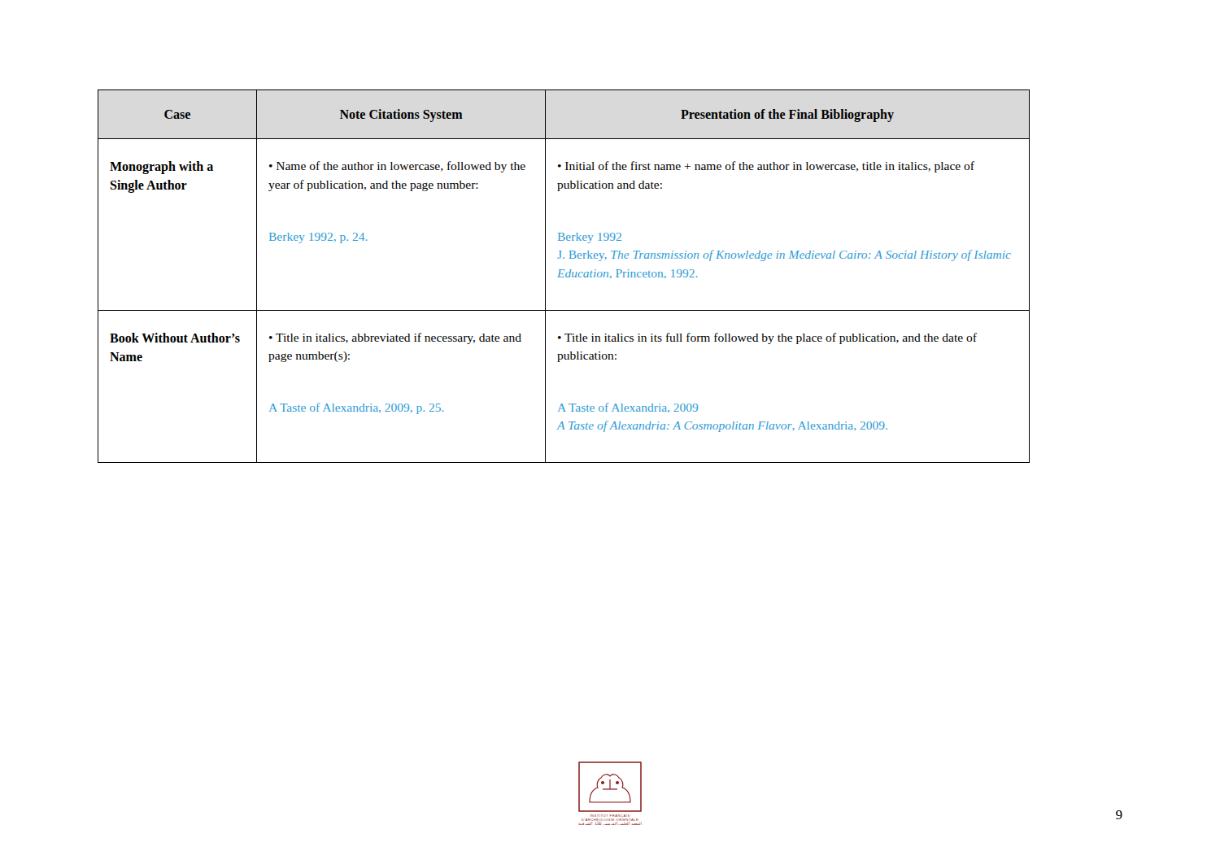| Case | Note Citations System | Presentation of the Final Bibliography |
| --- | --- | --- |
| Monograph with a Single Author | • Name of the author in lowercase, followed by the year of publication, and the page number: Berkey 1992, p. 24. | • Initial of the first name + name of the author in lowercase, title in italics, place of publication and date: Berkey 1992 J. Berkey, The Transmission of Knowledge in Medieval Cairo: A Social History of Islamic Education, Princeton, 1992. |
| Book Without Author’s Name | • Title in italics, abbreviated if necessary, date and page number(s): A Taste of Alexandria, 2009, p. 25. | • Title in italics in its full form followed by the place of publication, and the date of publication: A Taste of Alexandria, 2009 A Taste of Alexandria: A Cosmopolitan Flavor , Alexandria, 2009. |
INSTITUT FRANÇAIS D'ARCHÉOLOGIE ORIENTALE المعهد العلمي الفرنسي للآثار الشرقية
9